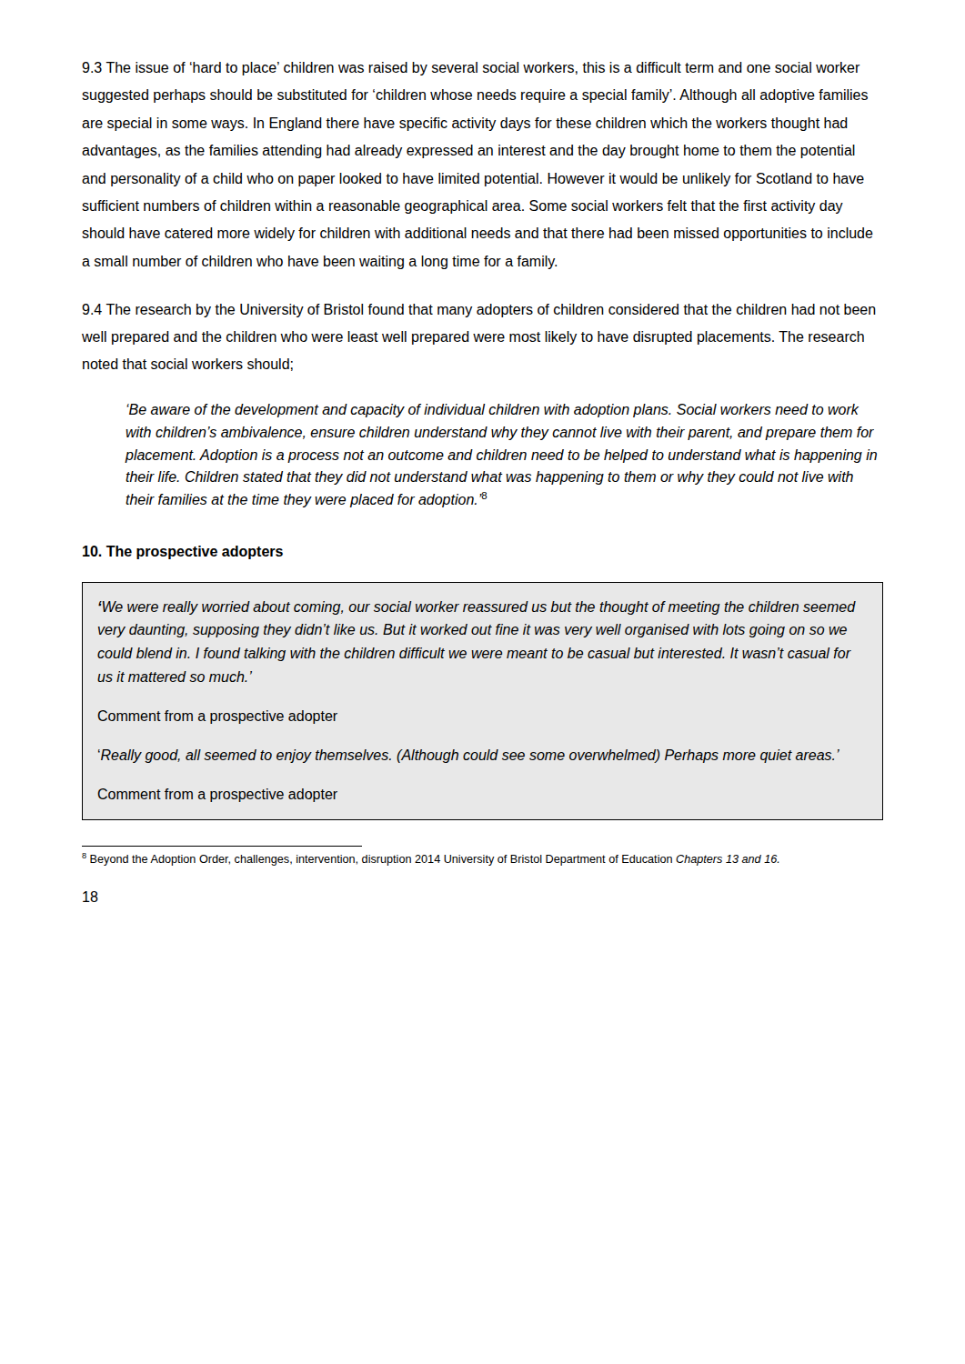9.3 The issue of ‘hard to place’ children was raised by several social workers, this is a difficult term and one social worker suggested perhaps should be substituted for ‘children whose needs require a special family’. Although all adoptive families are special in some ways. In England there have specific activity days for these children which the workers thought had advantages, as the families attending had already expressed an interest and the day brought home to them the potential and personality of a child who on paper looked to have limited potential. However it would be unlikely for Scotland to have sufficient numbers of children within a reasonable geographical area. Some social workers felt that the first activity day should have catered more widely for children with additional needs and that there had been missed opportunities to include a small number of children who have been waiting a long time for a family.
9.4 The research by the University of Bristol found that many adopters of children considered that the children had not been well prepared and the children who were least well prepared were most likely to have disrupted placements. The research noted that social workers should;
‘Be aware of the development and capacity of individual children with adoption plans. Social workers need to work with children’s ambivalence, ensure children understand why they cannot live with their parent, and prepare them for placement. Adoption is a process not an outcome and children need to be helped to understand what is happening in their life. Children stated that they did not understand what was happening to them or why they could not live with their families at the time they were placed for adoption.’8
10. The prospective adopters
‘We were really worried about coming, our social worker reassured us but the thought of meeting the children seemed very daunting, supposing they didn’t like us. But it worked out fine it was very well organised with lots going on so we could blend in. I found talking with the children difficult we were meant to be casual but interested. It wasn’t casual for us it mattered so much.’
Comment from a prospective adopter
‘Really good, all seemed to enjoy themselves. (Although could see some overwhelmed) Perhaps more quiet areas.’
Comment from a prospective adopter
8 Beyond the Adoption Order, challenges, intervention, disruption 2014 University of Bristol Department of Education Chapters 13 and 16.
18